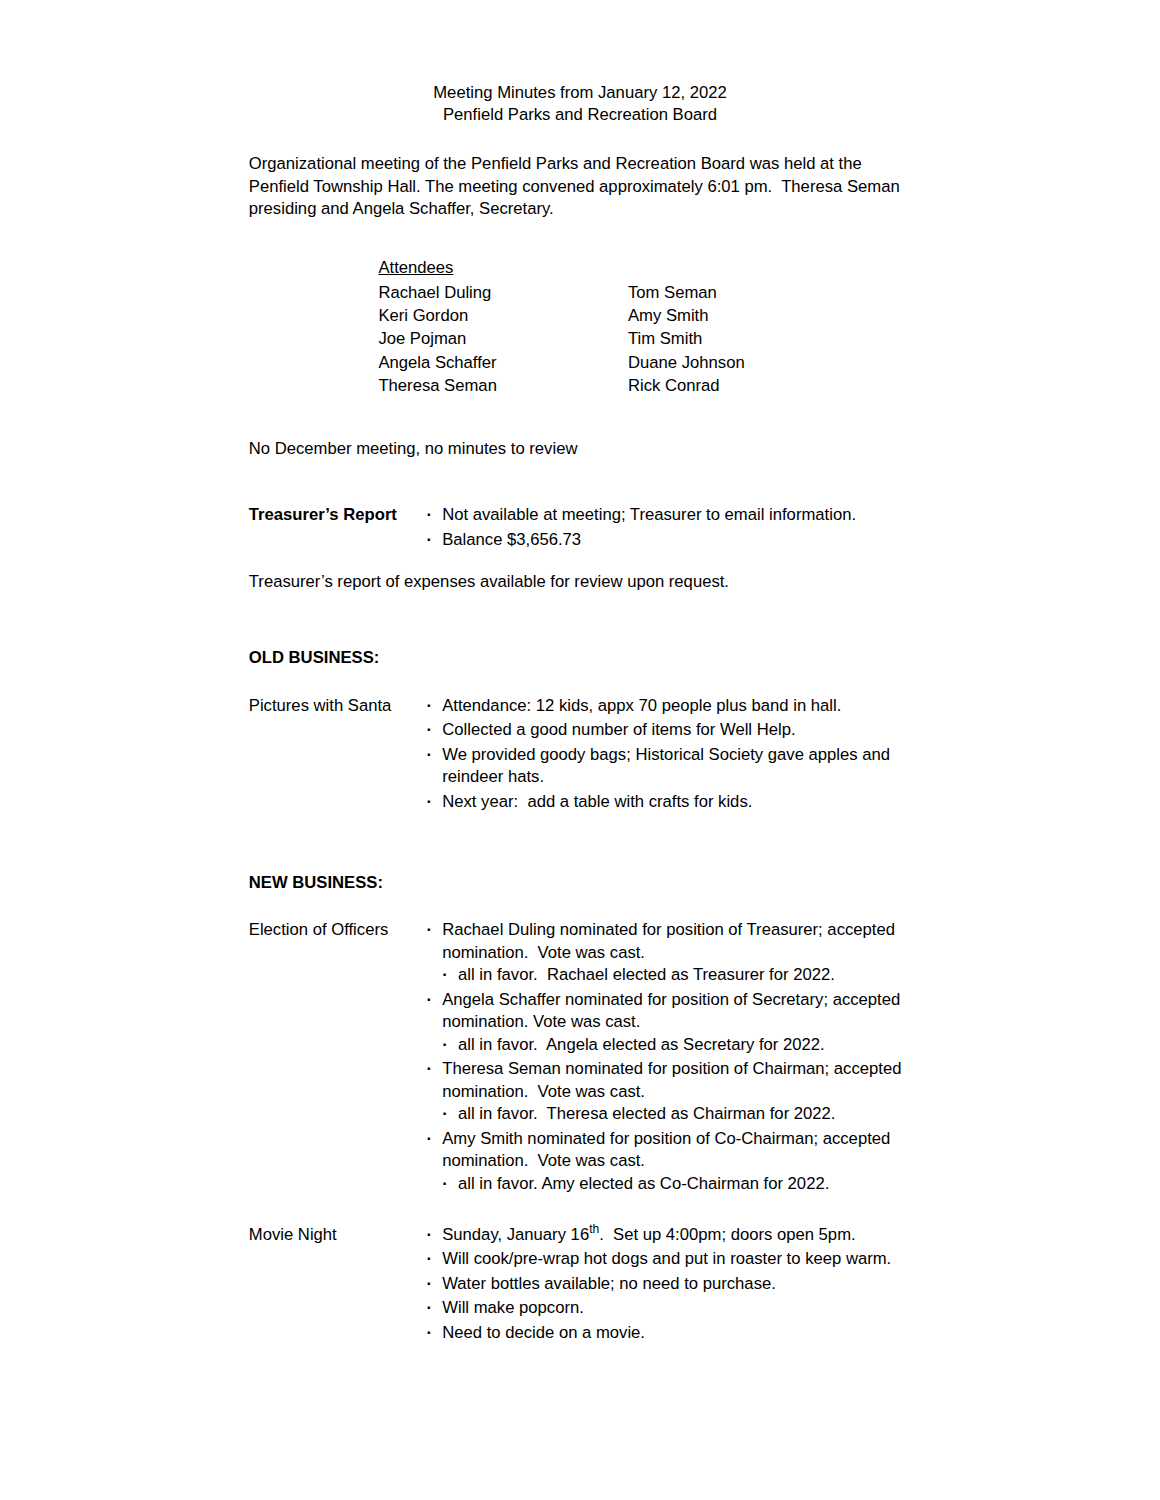Meeting Minutes from January 12, 2022
Penfield Parks and Recreation Board
Organizational meeting of the Penfield Parks and Recreation Board was held at the Penfield Township Hall. The meeting convened approximately 6:01 pm. Theresa Seman presiding and Angela Schaffer, Secretary.
Attendees
| Rachael Duling | Tom Seman |
| Keri Gordon | Amy Smith |
| Joe Pojman | Tim Smith |
| Angela Schaffer | Duane Johnson |
| Theresa Seman | Rick Conrad |
No December meeting, no minutes to review
| Treasurer’s Report | Not available at meeting; Treasurer to email information. Balance $3,656.73 |
Treasurer’s report of expenses available for review upon request.
OLD BUSINESS:
| Pictures with Santa | Attendance: 12 kids, appx 70 people plus band in hall. Collected a good number of items for Well Help. We provided goody bags; Historical Society gave apples and reindeer hats. Next year: add a table with crafts for kids. |
NEW BUSINESS:
| Election of Officers | Rachael Duling nominated for position of Treasurer; accepted nomination. Vote was cast. all in favor. Rachael elected as Treasurer for 2022. Angela Schaffer nominated for position of Secretary; accepted nomination. Vote was cast. all in favor. Angela elected as Secretary for 2022. Theresa Seman nominated for position of Chairman; accepted nomination. Vote was cast. all in favor. Theresa elected as Chairman for 2022. Amy Smith nominated for position of Co-Chairman; accepted nomination. Vote was cast. all in favor. Amy elected as Co-Chairman for 2022. |
| Movie Night | Sunday, January 16 th . Set up 4:00pm; doors open 5pm. Will cook/pre-wrap hot dogs and put in roaster to keep warm. Water bottles available; no need to purchase. Will make popcorn. Need to decide on a movie. |